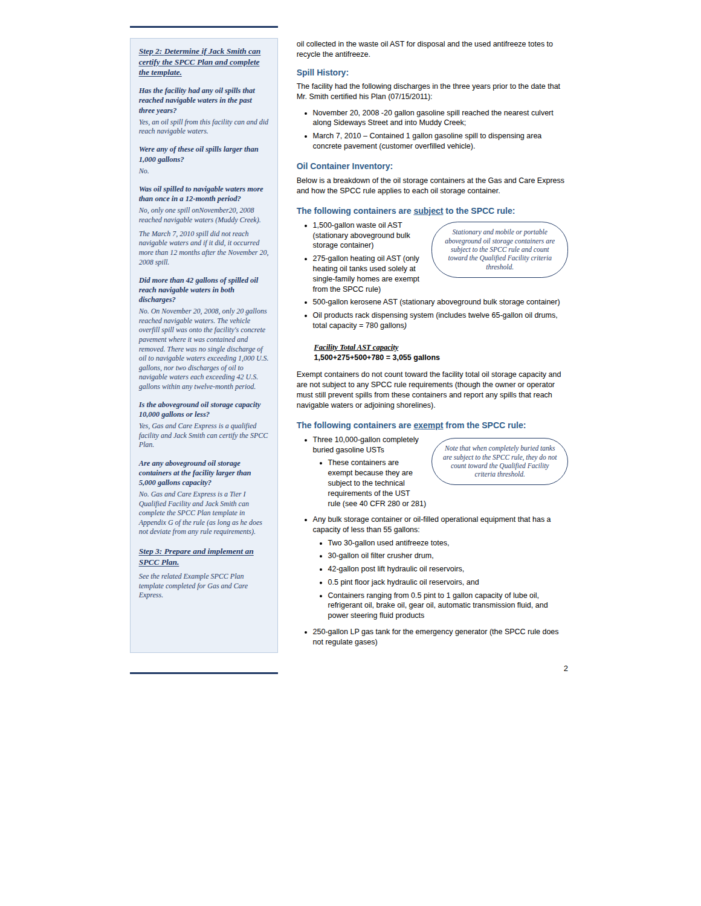Step 2: Determine if Jack Smith can certify the SPCC Plan and complete the template.
Has the facility had any oil spills that reached navigable waters in the past three years?
Yes, an oil spill from this facility can and did reach navigable waters.
Were any of these oil spills larger than 1,000 gallons?
No.
Was oil spilled to navigable waters more than once in a 12-month period?
No, only one spill onNovember20, 2008 reached navigable waters (Muddy Creek).
The March 7, 2010 spill did not reach navigable waters and if it did, it occurred more than 12 months after the November 20, 2008 spill.
Did more than 42 gallons of spilled oil reach navigable waters in both discharges?
No. On November 20, 2008, only 20 gallons reached navigable waters. The vehicle overfill spill was onto the facility's concrete pavement where it was contained and removed. There was no single discharge of oil to navigable waters exceeding 1,000 U.S. gallons, nor two discharges of oil to navigable waters each exceeding 42 U.S. gallons within any twelve-month period.
Is the aboveground oil storage capacity 10,000 gallons or less?
Yes, Gas and Care Express is a qualified facility and Jack Smith can certify the SPCC Plan.
Are any aboveground oil storage containers at the facility larger than 5,000 gallons capacity?
No. Gas and Care Express is a Tier I Qualified Facility and Jack Smith can complete the SPCC Plan template in Appendix G of the rule (as long as he does not deviate from any rule requirements).
Step 3: Prepare and implement an SPCC Plan.
See the related Example SPCC Plan template completed for Gas and Care Express.
oil collected in the waste oil AST for disposal and the used antifreeze totes to recycle the antifreeze.
Spill History:
The facility had the following discharges in the three years prior to the date that Mr. Smith certified his Plan (07/15/2011):
November 20, 2008 -20 gallon gasoline spill reached the nearest culvert along Sideways Street and into Muddy Creek;
March 7, 2010 – Contained 1 gallon gasoline spill to dispensing area concrete pavement (customer overfilled vehicle).
Oil Container Inventory:
Below is a breakdown of the oil storage containers at the Gas and Care Express and how the SPCC rule applies to each oil storage container.
The following containers are subject to the SPCC rule:
Stationary and mobile or portable aboveground oil storage containers are subject to the SPCC rule and count toward the Qualified Facility criteria threshold.
1,500-gallon waste oil AST (stationary aboveground bulk storage container)
275-gallon heating oil AST (only heating oil tanks used solely at single-family homes are exempt from the SPCC rule)
500-gallon kerosene AST (stationary aboveground bulk storage container)
Oil products rack dispensing system (includes twelve 65-gallon oil drums, total capacity = 780 gallons)
Facility Total AST capacity 1,500+275+500+780 = 3,055 gallons
Exempt containers do not count toward the facility total oil storage capacity and are not subject to any SPCC rule requirements (though the owner or operator must still prevent spills from these containers and report any spills that reach navigable waters or adjoining shorelines).
The following containers are exempt from the SPCC rule:
Note that when completely buried tanks are subject to the SPCC rule, they do not count toward the Qualified Facility criteria threshold.
Three 10,000-gallon completely buried gasoline USTs
These containers are exempt because they are subject to the technical requirements of the UST rule (see 40 CFR 280 or 281)
Any bulk storage container or oil-filled operational equipment that has a capacity of less than 55 gallons:
Two 30-gallon used antifreeze totes,
30-gallon oil filter crusher drum,
42-gallon post lift hydraulic oil reservoirs,
0.5 pint floor jack hydraulic oil reservoirs, and
Containers ranging from 0.5 pint to 1 gallon capacity of lube oil, refrigerant oil, brake oil, gear oil, automatic transmission fluid, and power steering fluid products
250-gallon LP gas tank for the emergency generator (the SPCC rule does not regulate gases)
2